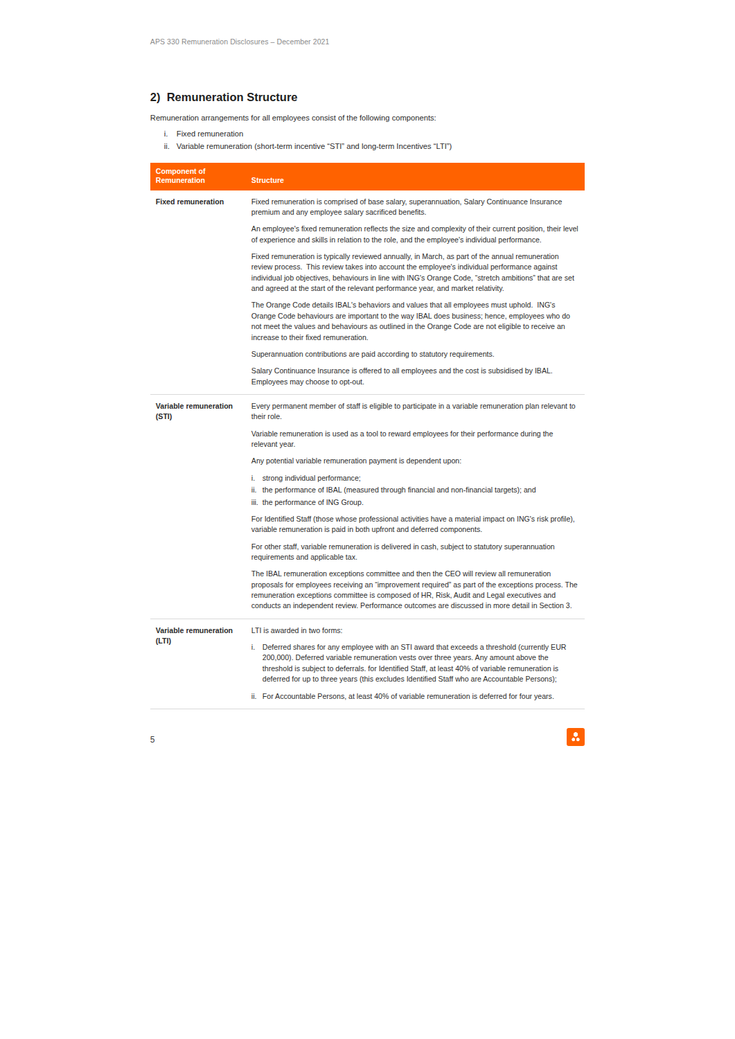APS 330 Remuneration Disclosures – December 2021
2) Remuneration Structure
Remuneration arrangements for all employees consist of the following components:
i. Fixed remuneration
ii. Variable remuneration (short-term incentive “STI” and long-term Incentives “LTI”)
| Component of Remuneration | Structure |
| --- | --- |
| Fixed remuneration | Fixed remuneration is comprised of base salary, superannuation, Salary Continuance Insurance premium and any employee salary sacrificed benefits. An employee's fixed remuneration reflects the size and complexity of their current position, their level of experience and skills in relation to the role, and the employee's individual performance. Fixed remuneration is typically reviewed annually, in March, as part of the annual remuneration review process. This review takes into account the employee's individual performance against individual job objectives, behaviours in line with ING's Orange Code, “stretch ambitions” that are set and agreed at the start of the relevant performance year, and market relativity. The Orange Code details IBAL's behaviors and values that all employees must uphold. ING's Orange Code behaviours are important to the way IBAL does business; hence, employees who do not meet the values and behaviours as outlined in the Orange Code are not eligible to receive an increase to their fixed remuneration. Superannuation contributions are paid according to statutory requirements. Salary Continuance Insurance is offered to all employees and the cost is subsidised by IBAL. Employees may choose to opt-out. |
| Variable remuneration (STI) | Every permanent member of staff is eligible to participate in a variable remuneration plan relevant to their role. Variable remuneration is used as a tool to reward employees for their performance during the relevant year. Any potential variable remuneration payment is dependent upon: i. strong individual performance; ii. the performance of IBAL (measured through financial and non-financial targets); and iii. the performance of ING Group. For Identified Staff (those whose professional activities have a material impact on ING's risk profile), variable remuneration is paid in both upfront and deferred components. For other staff, variable remuneration is delivered in cash, subject to statutory superannuation requirements and applicable tax. The IBAL remuneration exceptions committee and then the CEO will review all remuneration proposals for employees receiving an “improvement required” as part of the exceptions process. The remuneration exceptions committee is composed of HR, Risk, Audit and Legal executives and conducts an independent review. Performance outcomes are discussed in more detail in Section 3. |
| Variable remuneration (LTI) | LTI is awarded in two forms: i. Deferred shares for any employee with an STI award that exceeds a threshold (currently EUR 200,000). Deferred variable remuneration vests over three years. Any amount above the threshold is subject to deferrals. for Identified Staff, at least 40% of variable remuneration is deferred for up to three years (this excludes Identified Staff who are Accountable Persons); ii. For Accountable Persons, at least 40% of variable remuneration is deferred for four years. |
5